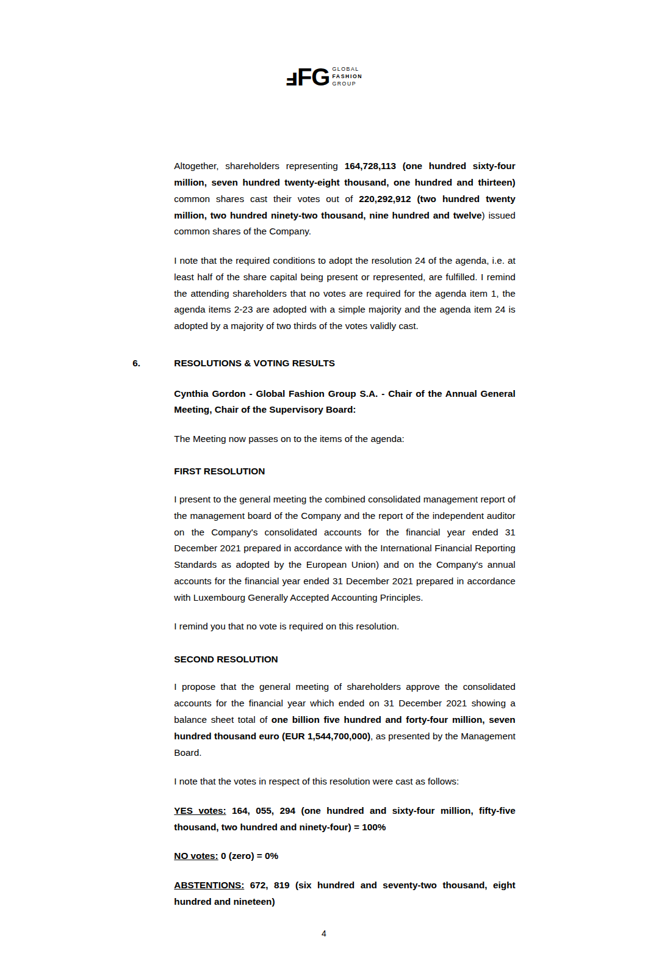ⅎFG GLOBAL
FASHION
GROUP
Altogether, shareholders representing 164,728,113 (one hundred sixty-four million, seven hundred twenty-eight thousand, one hundred and thirteen) common shares cast their votes out of 220,292,912 (two hundred twenty million, two hundred ninety-two thousand, nine hundred and twelve) issued common shares of the Company.
I note that the required conditions to adopt the resolution 24 of the agenda, i.e. at least half of the share capital being present or represented, are fulfilled. I remind the attending shareholders that no votes are required for the agenda item 1, the agenda items 2-23 are adopted with a simple majority and the agenda item 24 is adopted by a majority of two thirds of the votes validly cast.
6. RESOLUTIONS & VOTING RESULTS
Cynthia Gordon - Global Fashion Group S.A. - Chair of the Annual General Meeting, Chair of the Supervisory Board:
The Meeting now passes on to the items of the agenda:
FIRST RESOLUTION
I present to the general meeting the combined consolidated management report of the management board of the Company and the report of the independent auditor on the Company's consolidated accounts for the financial year ended 31 December 2021 prepared in accordance with the International Financial Reporting Standards as adopted by the European Union) and on the Company's annual accounts for the financial year ended 31 December 2021 prepared in accordance with Luxembourg Generally Accepted Accounting Principles.
I remind you that no vote is required on this resolution.
SECOND RESOLUTION
I propose that the general meeting of shareholders approve the consolidated accounts for the financial year which ended on 31 December 2021 showing a balance sheet total of one billion five hundred and forty-four million, seven hundred thousand euro (EUR 1,544,700,000), as presented by the Management Board.
I note that the votes in respect of this resolution were cast as follows:
YES votes: 164, 055, 294 (one hundred and sixty-four million, fifty-five thousand, two hundred and ninety-four) = 100%
NO votes: 0 (zero) = 0%
ABSTENTIONS: 672, 819 (six hundred and seventy-two thousand, eight hundred and nineteen)
4